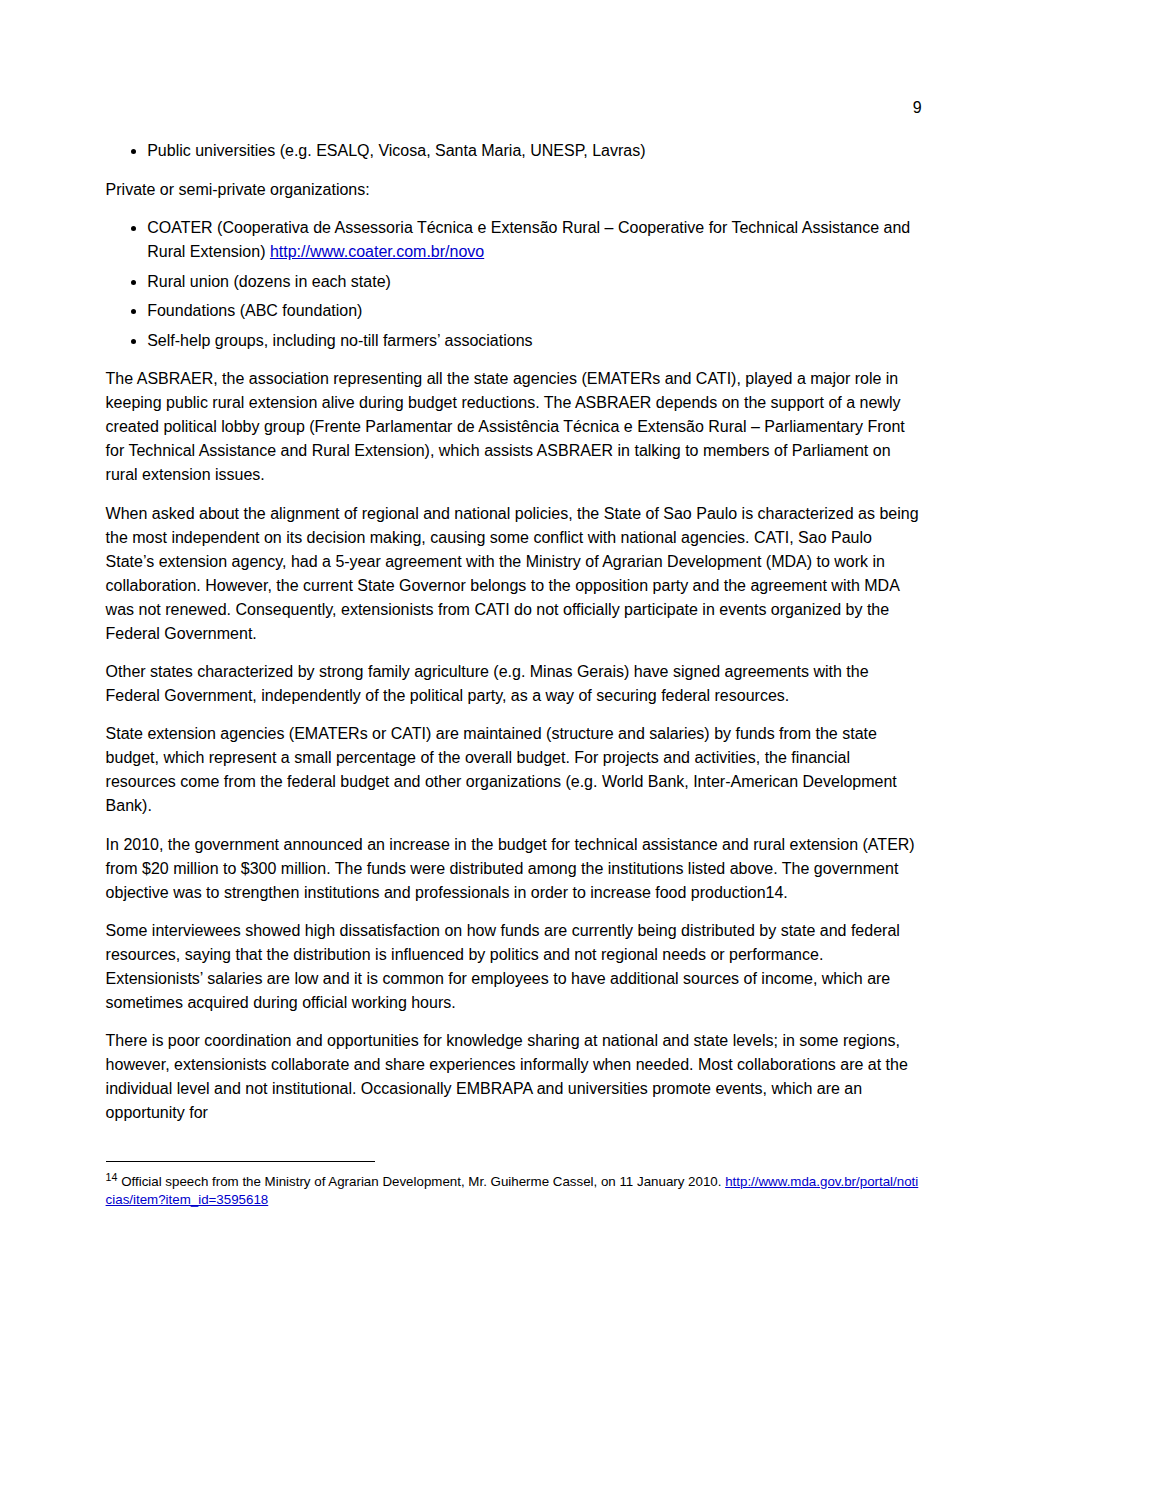9
Public universities (e.g. ESALQ, Vicosa, Santa Maria, UNESP, Lavras)
Private or semi-private organizations:
COATER (Cooperativa de Assessoria Técnica e Extensão Rural – Cooperative for Technical Assistance and Rural Extension) http://www.coater.com.br/novo
Rural union (dozens in each state)
Foundations (ABC foundation)
Self-help groups, including no-till farmers’ associations
The ASBRAER, the association representing all the state agencies (EMATERs and CATI), played a major role in keeping public rural extension alive during budget reductions. The ASBRAER depends on the support of a newly created political lobby group (Frente Parlamentar de Assistência Técnica e Extensão Rural – Parliamentary Front for Technical Assistance and Rural Extension), which assists ASBRAER in talking to members of Parliament on rural extension issues.
When asked about the alignment of regional and national policies, the State of Sao Paulo is characterized as being the most independent on its decision making, causing some conflict with national agencies. CATI, Sao Paulo State’s extension agency, had a 5-year agreement with the Ministry of Agrarian Development (MDA) to work in collaboration. However, the current State Governor belongs to the opposition party and the agreement with MDA was not renewed. Consequently, extensionists from CATI do not officially participate in events organized by the Federal Government.
Other states characterized by strong family agriculture (e.g. Minas Gerais) have signed agreements with the Federal Government, independently of the political party, as a way of securing federal resources.
State extension agencies (EMATERs or CATI) are maintained (structure and salaries) by funds from the state budget, which represent a small percentage of the overall budget. For projects and activities, the financial resources come from the federal budget and other organizations (e.g. World Bank, Inter-American Development Bank).
In 2010, the government announced an increase in the budget for technical assistance and rural extension (ATER) from $20 million to $300 million. The funds were distributed among the institutions listed above. The government objective was to strengthen institutions and professionals in order to increase food production14.
Some interviewees showed high dissatisfaction on how funds are currently being distributed by state and federal resources, saying that the distribution is influenced by politics and not regional needs or performance. Extensionists’ salaries are low and it is common for employees to have additional sources of income, which are sometimes acquired during official working hours.
There is poor coordination and opportunities for knowledge sharing at national and state levels; in some regions, however, extensionists collaborate and share experiences informally when needed. Most collaborations are at the individual level and not institutional. Occasionally EMBRAPA and universities promote events, which are an opportunity for
14 Official speech from the Ministry of Agrarian Development, Mr. Guiherme Cassel, on 11 January 2010. http://www.mda.gov.br/portal/noticias/item?item_id=3595618